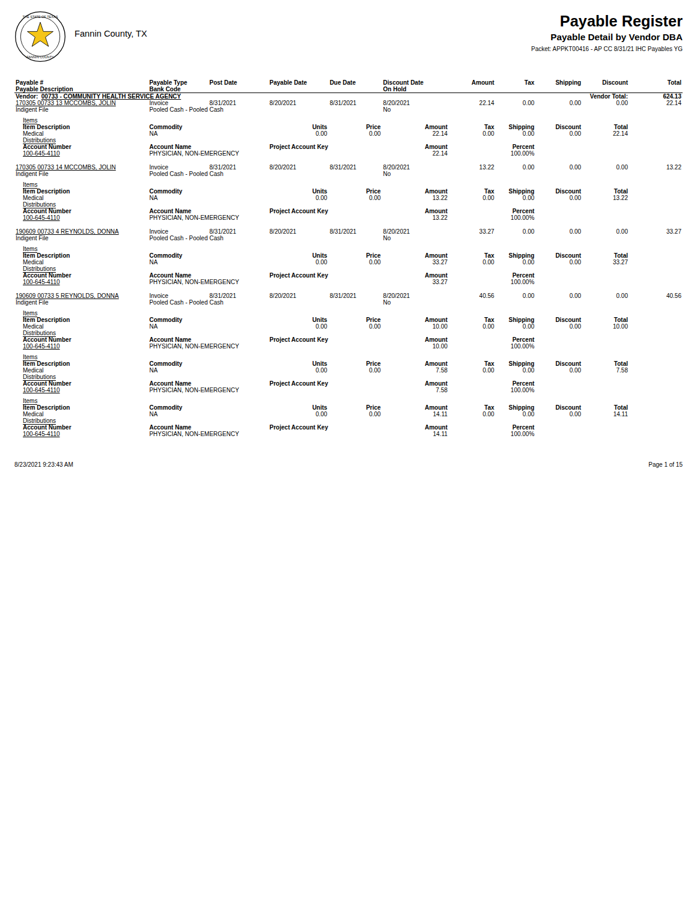THE STATE OF TEXAS FANNIN COUNTY
Fannin County, TX
Payable Register
Payable Detail by Vendor DBA
Packet: APPKT00416 - AP CC 8/31/21 IHC Payables YG
| Payable # | Payable Type | Post Date | Payable Date | Due Date | Discount Date | Amount | Tax | Shipping | Discount | Total |
| Payable Description | Bank Code | On Hold | |
| Vendor: 00733 - COMMUNITY HEALTH SERVICE AGENCY | Vendor Total: | 624.13 |
| 170305 00733 13 MCCOMBS, JOLIN | Invoice | 8/31/2021 | 8/20/2021 | 8/31/2021 | 8/20/2021 | 22.14 | 0.00 | 0.00 | 0.00 | 22.14 |
| Indigent File | Pooled Cash - Pooled Cash | No | |
| Items | |
| Item Description | Commodity | Units | Price | Amount | Tax | Shipping | Discount | Total | |
| Medical | NA | 0.00 | 0.00 | 22.14 | 0.00 | 0.00 | 0.00 | 22.14 | |
| Distributions | |
| Account Number | Account Name | Project Account Key | Amount | Percent | |
| 100-645-4110 | PHYSICIAN, NON-EMERGENCY | | 22.14 | 100.00% | |
| 170305 00733 14 MCCOMBS, JOLIN | Invoice | 8/31/2021 | 8/20/2021 | 8/31/2021 | 8/20/2021 | 13.22 | 0.00 | 0.00 | 0.00 | 13.22 |
| Indigent File | Pooled Cash - Pooled Cash | No | |
| Items | |
| Item Description | Commodity | Units | Price | Amount | Tax | Shipping | Discount | Total | |
| Medical | NA | 0.00 | 0.00 | 13.22 | 0.00 | 0.00 | 0.00 | 13.22 | |
| Distributions | |
| Account Number | Account Name | Project Account Key | Amount | Percent | |
| 100-645-4110 | PHYSICIAN, NON-EMERGENCY | | 13.22 | 100.00% | |
| 190609 00733 4 REYNOLDS, DONNA | Invoice | 8/31/2021 | 8/20/2021 | 8/31/2021 | 8/20/2021 | 33.27 | 0.00 | 0.00 | 0.00 | 33.27 |
| Indigent File | Pooled Cash - Pooled Cash | No | |
| Items | |
| Item Description | Commodity | Units | Price | Amount | Tax | Shipping | Discount | Total | |
| Medical | NA | 0.00 | 0.00 | 33.27 | 0.00 | 0.00 | 0.00 | 33.27 | |
| Distributions | |
| Account Number | Account Name | Project Account Key | Amount | Percent | |
| 100-645-4110 | PHYSICIAN, NON-EMERGENCY | | 33.27 | 100.00% | |
| 190609 00733 5 REYNOLDS, DONNA | Invoice | 8/31/2021 | 8/20/2021 | 8/31/2021 | 8/20/2021 | 40.56 | 0.00 | 0.00 | 0.00 | 40.56 |
| Indigent File | Pooled Cash - Pooled Cash | No | |
| Items | |
| Item Description | Commodity | Units | Price | Amount | Tax | Shipping | Discount | Total | |
| Medical | NA | 0.00 | 0.00 | 10.00 | 0.00 | 0.00 | 0.00 | 10.00 | |
| Distributions | |
| Account Number | Account Name | Project Account Key | Amount | Percent | |
| 100-645-4110 | PHYSICIAN, NON-EMERGENCY | | 10.00 | 100.00% | |
| Items | |
| Item Description | Commodity | Units | Price | Amount | Tax | Shipping | Discount | Total | |
| Medical | NA | 0.00 | 0.00 | 7.58 | 0.00 | 0.00 | 0.00 | 7.58 | |
| Distributions | |
| Account Number | Account Name | Project Account Key | Amount | Percent | |
| 100-645-4110 | PHYSICIAN, NON-EMERGENCY | | 7.58 | 100.00% | |
| Items | |
| Item Description | Commodity | Units | Price | Amount | Tax | Shipping | Discount | Total | |
| Medical | NA | 0.00 | 0.00 | 14.11 | 0.00 | 0.00 | 0.00 | 14.11 | |
| Distributions | |
| Account Number | Account Name | Project Account Key | Amount | Percent | |
| 100-645-4110 | PHYSICIAN, NON-EMERGENCY | | 14.11 | 100.00% | |
8/23/2021 9:23:43 AM
Page 1 of 15